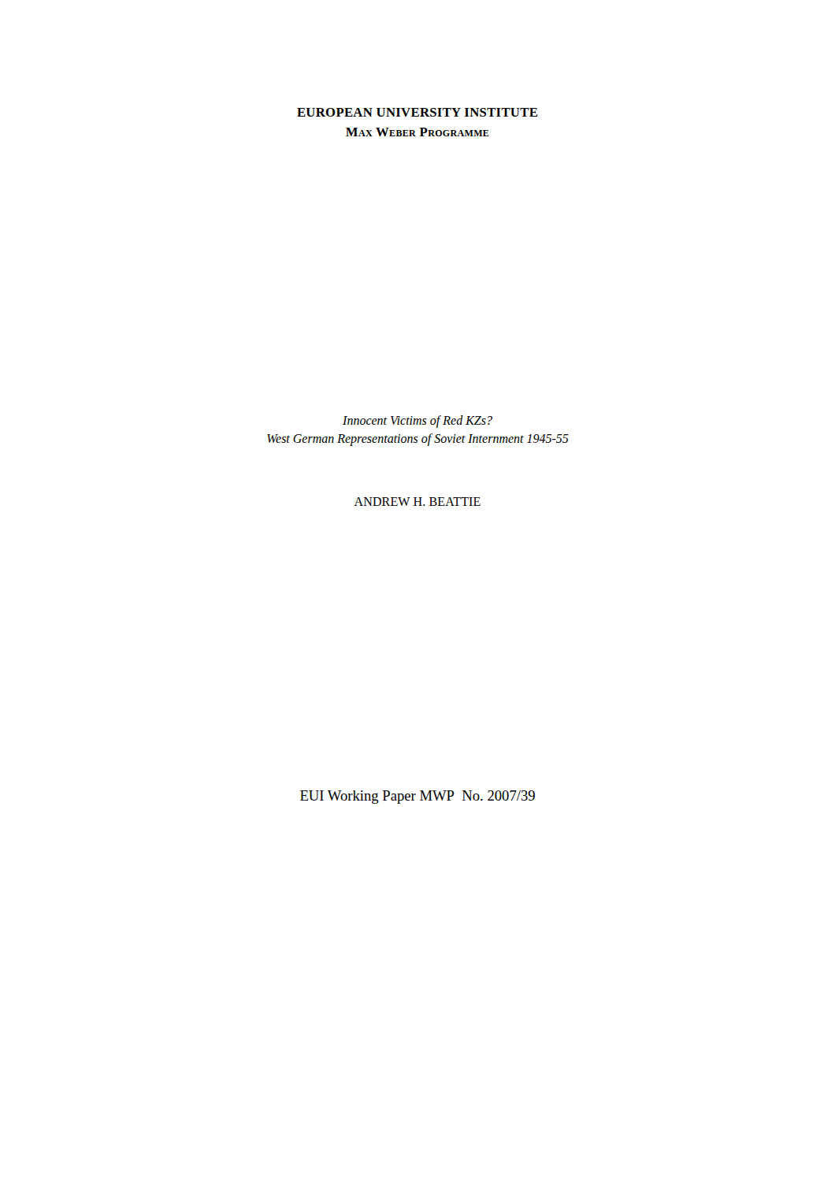EUROPEAN UNIVERSITY INSTITUTE Max Weber Programme
Innocent Victims of Red KZs? West German Representations of Soviet Internment 1945-55
ANDREW H. BEATTIE
EUI Working Paper MWP No. 2007/39